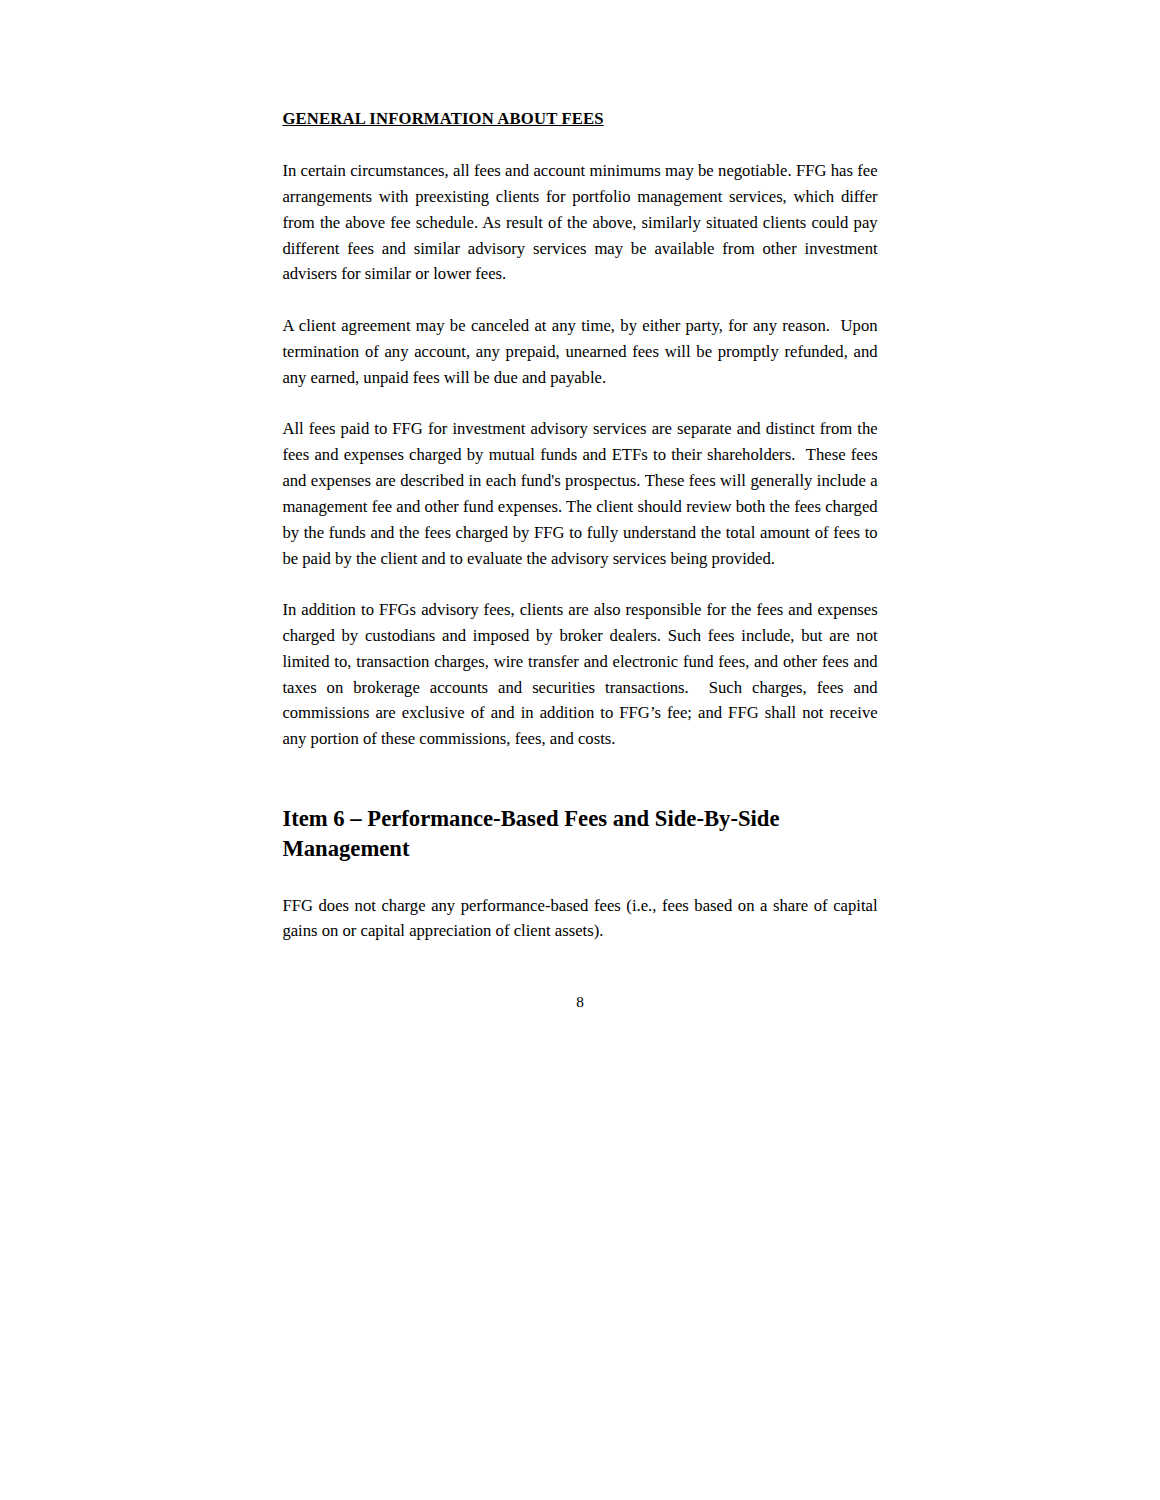GENERAL INFORMATION ABOUT FEES
In certain circumstances, all fees and account minimums may be negotiable. FFG has fee arrangements with preexisting clients for portfolio management services, which differ from the above fee schedule. As result of the above, similarly situated clients could pay different fees and similar advisory services may be available from other investment advisers for similar or lower fees.
A client agreement may be canceled at any time, by either party, for any reason. Upon termination of any account, any prepaid, unearned fees will be promptly refunded, and any earned, unpaid fees will be due and payable.
All fees paid to FFG for investment advisory services are separate and distinct from the fees and expenses charged by mutual funds and ETFs to their shareholders. These fees and expenses are described in each fund's prospectus. These fees will generally include a management fee and other fund expenses. The client should review both the fees charged by the funds and the fees charged by FFG to fully understand the total amount of fees to be paid by the client and to evaluate the advisory services being provided.
In addition to FFGs advisory fees, clients are also responsible for the fees and expenses charged by custodians and imposed by broker dealers. Such fees include, but are not limited to, transaction charges, wire transfer and electronic fund fees, and other fees and taxes on brokerage accounts and securities transactions. Such charges, fees and commissions are exclusive of and in addition to FFG’s fee; and FFG shall not receive any portion of these commissions, fees, and costs.
Item 6 – Performance-Based Fees and Side-By-Side Management
FFG does not charge any performance-based fees (i.e., fees based on a share of capital gains on or capital appreciation of client assets).
8